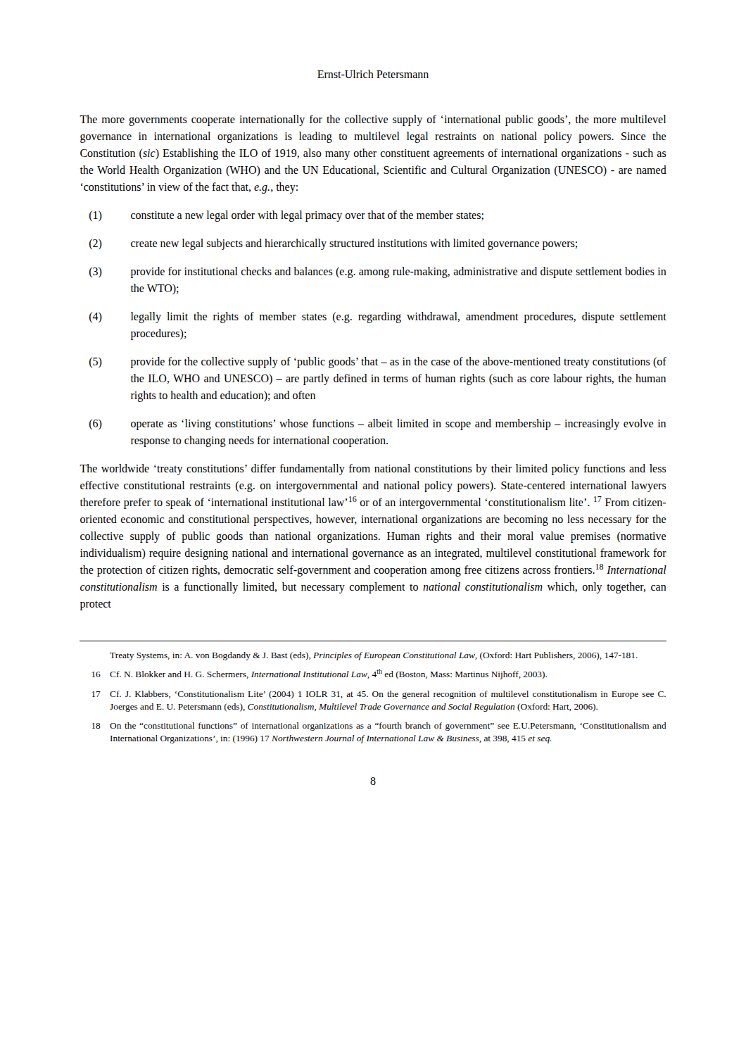Ernst-Ulrich Petersmann
The more governments cooperate internationally for the collective supply of ‘international public goods’, the more multilevel governance in international organizations is leading to multilevel legal restraints on national policy powers. Since the Constitution (sic) Establishing the ILO of 1919, also many other constituent agreements of international organizations - such as the World Health Organization (WHO) and the UN Educational, Scientific and Cultural Organization (UNESCO) - are named ‘constitutions’ in view of the fact that, e.g., they:
(1) constitute a new legal order with legal primacy over that of the member states;
(2) create new legal subjects and hierarchically structured institutions with limited governance powers;
(3) provide for institutional checks and balances (e.g. among rule-making, administrative and dispute settlement bodies in the WTO);
(4) legally limit the rights of member states (e.g. regarding withdrawal, amendment procedures, dispute settlement procedures);
(5) provide for the collective supply of ‘public goods’ that – as in the case of the above-mentioned treaty constitutions (of the ILO, WHO and UNESCO) – are partly defined in terms of human rights (such as core labour rights, the human rights to health and education); and often
(6) operate as ‘living constitutions’ whose functions – albeit limited in scope and membership – increasingly evolve in response to changing needs for international cooperation.
The worldwide ‘treaty constitutions’ differ fundamentally from national constitutions by their limited policy functions and less effective constitutional restraints (e.g. on intergovernmental and national policy powers). State-centered international lawyers therefore prefer to speak of ‘international institutional law’16 or of an intergovernmental ‘constitutionalism lite’. 17 From citizen-oriented economic and constitutional perspectives, however, international organizations are becoming no less necessary for the collective supply of public goods than national organizations. Human rights and their moral value premises (normative individualism) require designing national and international governance as an integrated, multilevel constitutional framework for the protection of citizen rights, democratic self-government and cooperation among free citizens across frontiers.18 International constitutionalism is a functionally limited, but necessary complement to national constitutionalism which, only together, can protect
Treaty Systems, in: A. von Bogdandy & J. Bast (eds), Principles of European Constitutional Law, (Oxford: Hart Publishers, 2006), 147-181.
16 Cf. N. Blokker and H. G. Schermers, International Institutional Law, 4th ed (Boston, Mass: Martinus Nijhoff, 2003).
17 Cf. J. Klabbers, ‘Constitutionalism Lite’ (2004) 1 IOLR 31, at 45. On the general recognition of multilevel constitutionalism in Europe see C. Joerges and E. U. Petersmann (eds), Constitutionalism, Multilevel Trade Governance and Social Regulation (Oxford: Hart, 2006).
18 On the “constitutional functions” of international organizations as a “fourth branch of government” see E.U.Petersmann, ‘Constitutionalism and International Organizations’, in: (1996) 17 Northwestern Journal of International Law & Business, at 398, 415 et seq.
8